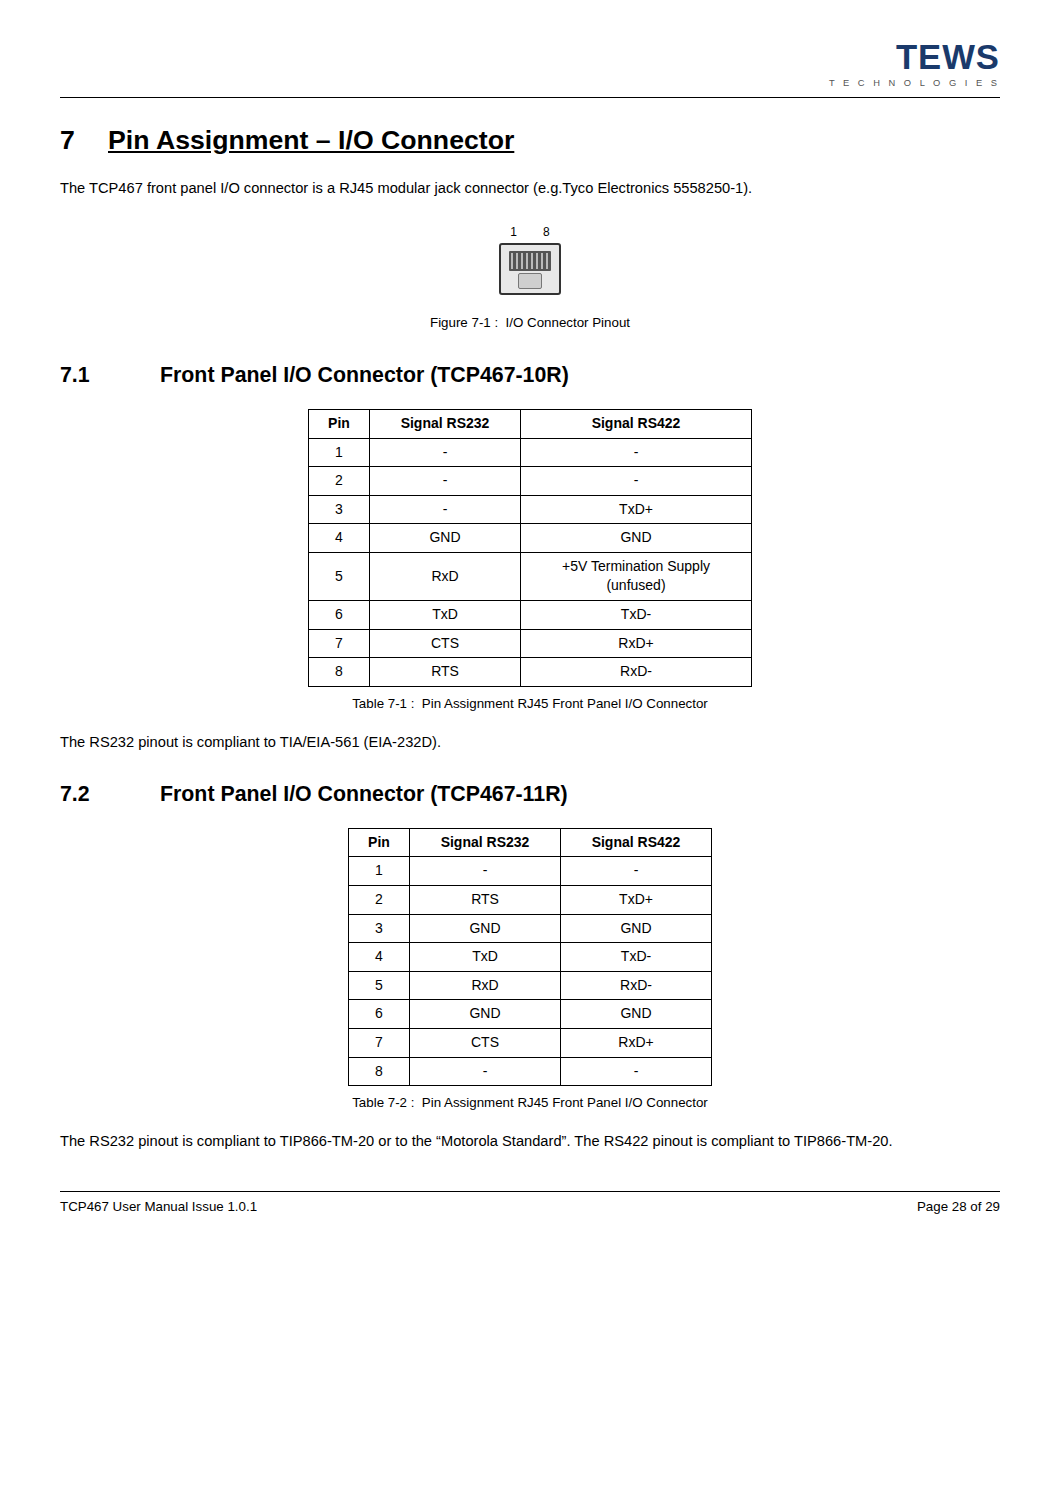TEWS
T E C H N O L O G I E S
7 Pin Assignment – I/O Connector
The TCP467 front panel I/O connector is a RJ45 modular jack connector (e.g.Tyco Electronics 5558250-1).
18
Figure 7-1 : I/O Connector Pinout
7.1 Front Panel I/O Connector (TCP467-10R)
| Pin | Signal RS232 | Signal RS422 |
| --- | --- | --- |
| 1 | - | - |
| 2 | - | - |
| 3 | - | TxD+ |
| 4 | GND | GND |
| 5 | RxD | +5V Termination Supply (unfused) |
| 6 | TxD | TxD- |
| 7 | CTS | RxD+ |
| 8 | RTS | RxD- |
Table 7-1 : Pin Assignment RJ45 Front Panel I/O Connector
The RS232 pinout is compliant to TIA/EIA-561 (EIA-232D).
7.2 Front Panel I/O Connector (TCP467-11R)
| Pin | Signal RS232 | Signal RS422 |
| --- | --- | --- |
| 1 | - | - |
| 2 | RTS | TxD+ |
| 3 | GND | GND |
| 4 | TxD | TxD- |
| 5 | RxD | RxD- |
| 6 | GND | GND |
| 7 | CTS | RxD+ |
| 8 | - | - |
Table 7-2 : Pin Assignment RJ45 Front Panel I/O Connector
The RS232 pinout is compliant to TIP866-TM-20 or to the “Motorola Standard”. The RS422 pinout is compliant to TIP866-TM-20.
TCP467 User Manual Issue 1.0.1 Page 28 of 29